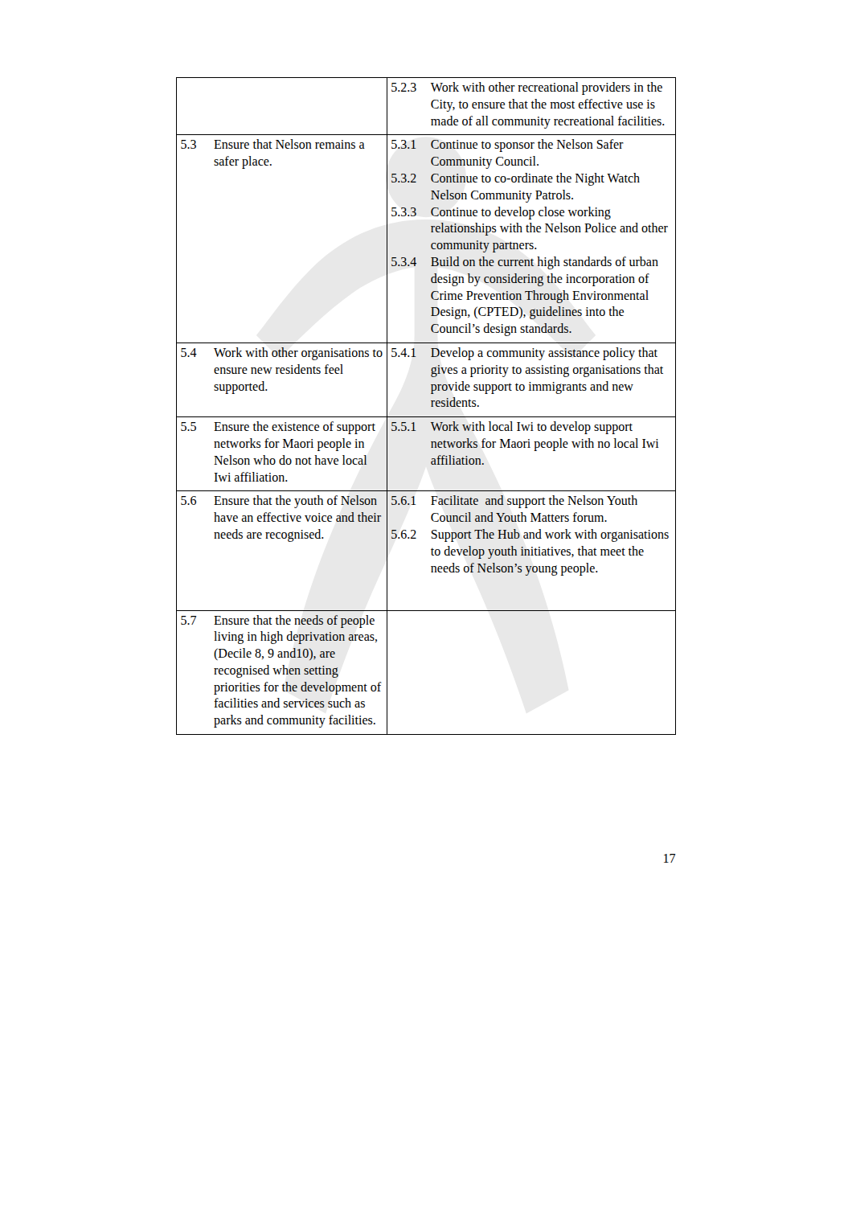| | 5.2.3 Work with other recreational providers in the City, to ensure that the most effective use is made of all community recreational facilities. |
| 5.3 Ensure that Nelson remains a safer place. | 5.3.1 Continue to sponsor the Nelson Safer Community Council. 5.3.2 Continue to co-ordinate the Night Watch Nelson Community Patrols. 5.3.3 Continue to develop close working relationships with the Nelson Police and other community partners. 5.3.4 Build on the current high standards of urban design by considering the incorporation of Crime Prevention Through Environmental Design, (CPTED), guidelines into the Council’s design standards. |
| 5.4 Work with other organisations to ensure new residents feel supported. | 5.4.1 Develop a community assistance policy that gives a priority to assisting organisations that provide support to immigrants and new residents. |
| 5.5 Ensure the existence of support networks for Maori people in Nelson who do not have local Iwi affiliation. | 5.5.1 Work with local Iwi to develop support networks for Maori people with no local Iwi affiliation. |
| 5.6 Ensure that the youth of Nelson have an effective voice and their needs are recognised. | 5.6.1 Facilitate and support the Nelson Youth Council and Youth Matters forum. 5.6.2 Support The Hub and work with organisations to develop youth initiatives, that meet the needs of Nelson’s young people. |
| 5.7 Ensure that the needs of people living in high deprivation areas, (Decile 8, 9 and10), are recognised when setting priorities for the development of facilities and services such as parks and community facilities. | |
17